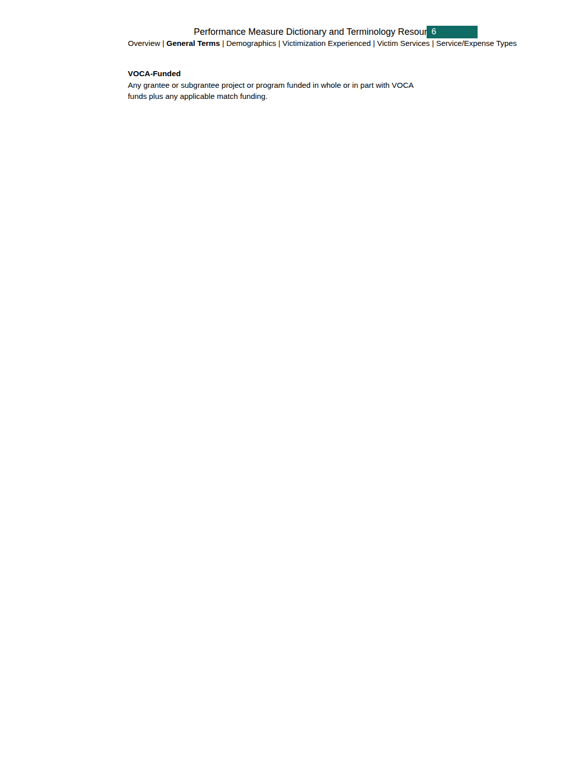6
Performance Measure Dictionary and Terminology Resource
Overview | General Terms | Demographics | Victimization Experienced | Victim Services | Service/Expense Types
VOCA-Funded
Any grantee or subgrantee project or program funded in whole or in part with VOCA funds plus any applicable match funding.